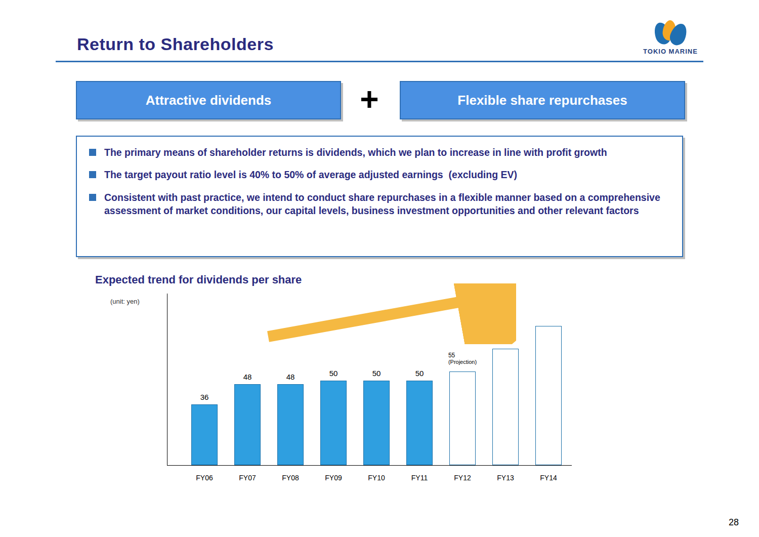Return to Shareholders
TOKIO MARINE
Attractive dividends
+
Flexible share repurchases
The primary means of shareholder returns is dividends, which we plan to increase in line with profit growth
The target payout ratio level is 40% to 50% of average adjusted earnings (excluding EV)
Consistent with past practice, we intend to conduct share repurchases in a flexible manner based on a comprehensive assessment of market conditions, our capital levels, business investment opportunities and other relevant factors
Expected trend for dividends per share
(unit: yen)
36
48
48
50
50
50
55(Projection)
FY06
FY07
FY08
FY09
FY10
FY11
FY12
FY13
FY14
28